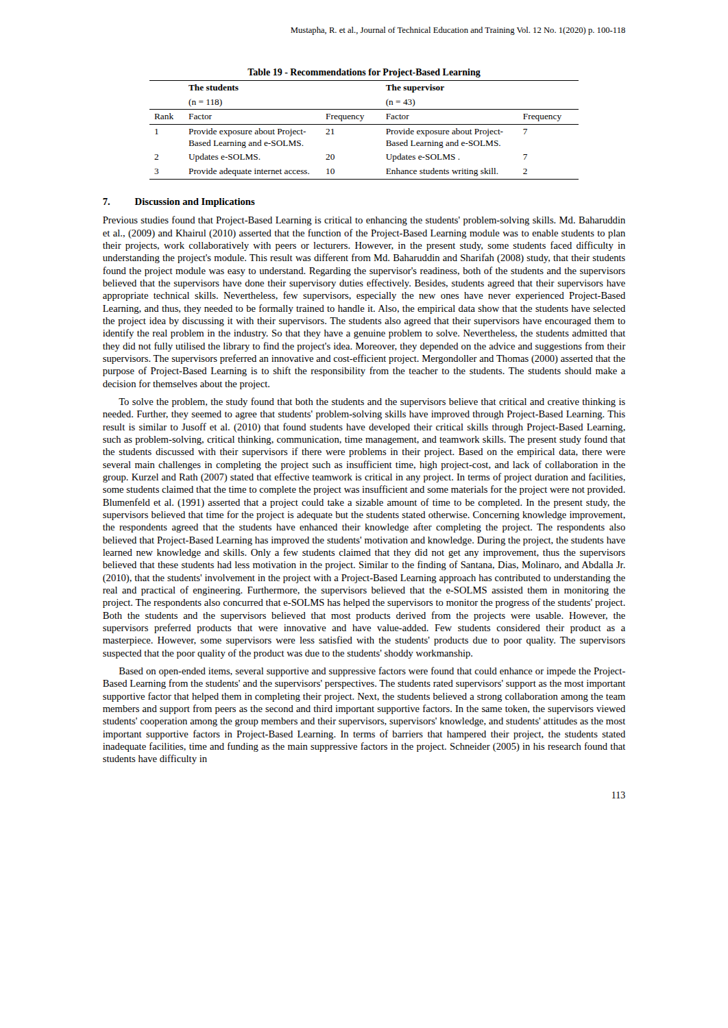Mustapha, R. et al., Journal of Technical Education and Training Vol. 12 No. 1(2020) p. 100-118
Table 19 - Recommendations for Project-Based Learning
| | The students | The supervisor |
| --- | --- | --- |
| | (n = 118) | (n = 43) |
| Rank | Factor | Frequency | Factor | Frequency |
| 1 | Provide exposure about Project-Based Learning and e-SOLMS. | 21 | Provide exposure about Project-Based Learning and e-SOLMS. | 7 |
| 2 | Updates e-SOLMS. | 20 | Updates e-SOLMS . | 7 |
| 3 | Provide adequate internet access. | 10 | Enhance students writing skill. | 2 |
7. Discussion and Implications
Previous studies found that Project-Based Learning is critical to enhancing the students' problem-solving skills. Md. Baharuddin et al., (2009) and Khairul (2010) asserted that the function of the Project-Based Learning module was to enable students to plan their projects, work collaboratively with peers or lecturers. However, in the present study, some students faced difficulty in understanding the project's module. This result was different from Md. Baharuddin and Sharifah (2008) study, that their students found the project module was easy to understand. Regarding the supervisor's readiness, both of the students and the supervisors believed that the supervisors have done their supervisory duties effectively. Besides, students agreed that their supervisors have appropriate technical skills. Nevertheless, few supervisors, especially the new ones have never experienced Project-Based Learning, and thus, they needed to be formally trained to handle it. Also, the empirical data show that the students have selected the project idea by discussing it with their supervisors. The students also agreed that their supervisors have encouraged them to identify the real problem in the industry. So that they have a genuine problem to solve. Nevertheless, the students admitted that they did not fully utilised the library to find the project's idea. Moreover, they depended on the advice and suggestions from their supervisors. The supervisors preferred an innovative and cost-efficient project. Mergondoller and Thomas (2000) asserted that the purpose of Project-Based Learning is to shift the responsibility from the teacher to the students. The students should make a decision for themselves about the project.
To solve the problem, the study found that both the students and the supervisors believe that critical and creative thinking is needed. Further, they seemed to agree that students' problem-solving skills have improved through Project-Based Learning. This result is similar to Jusoff et al. (2010) that found students have developed their critical skills through Project-Based Learning, such as problem-solving, critical thinking, communication, time management, and teamwork skills. The present study found that the students discussed with their supervisors if there were problems in their project. Based on the empirical data, there were several main challenges in completing the project such as insufficient time, high project-cost, and lack of collaboration in the group. Kurzel and Rath (2007) stated that effective teamwork is critical in any project. In terms of project duration and facilities, some students claimed that the time to complete the project was insufficient and some materials for the project were not provided. Blumenfeld et al. (1991) asserted that a project could take a sizable amount of time to be completed. In the present study, the supervisors believed that time for the project is adequate but the students stated otherwise. Concerning knowledge improvement, the respondents agreed that the students have enhanced their knowledge after completing the project. The respondents also believed that Project-Based Learning has improved the students' motivation and knowledge. During the project, the students have learned new knowledge and skills. Only a few students claimed that they did not get any improvement, thus the supervisors believed that these students had less motivation in the project. Similar to the finding of Santana, Dias, Molinaro, and Abdalla Jr. (2010), that the students' involvement in the project with a Project-Based Learning approach has contributed to understanding the real and practical of engineering. Furthermore, the supervisors believed that the e-SOLMS assisted them in monitoring the project. The respondents also concurred that e-SOLMS has helped the supervisors to monitor the progress of the students' project. Both the students and the supervisors believed that most products derived from the projects were usable. However, the supervisors preferred products that were innovative and have value-added. Few students considered their product as a masterpiece. However, some supervisors were less satisfied with the students' products due to poor quality. The supervisors suspected that the poor quality of the product was due to the students' shoddy workmanship.
Based on open-ended items, several supportive and suppressive factors were found that could enhance or impede the Project-Based Learning from the students' and the supervisors' perspectives. The students rated supervisors' support as the most important supportive factor that helped them in completing their project. Next, the students believed a strong collaboration among the team members and support from peers as the second and third important supportive factors. In the same token, the supervisors viewed students' cooperation among the group members and their supervisors, supervisors' knowledge, and students' attitudes as the most important supportive factors in Project-Based Learning. In terms of barriers that hampered their project, the students stated inadequate facilities, time and funding as the main suppressive factors in the project. Schneider (2005) in his research found that students have difficulty in
113